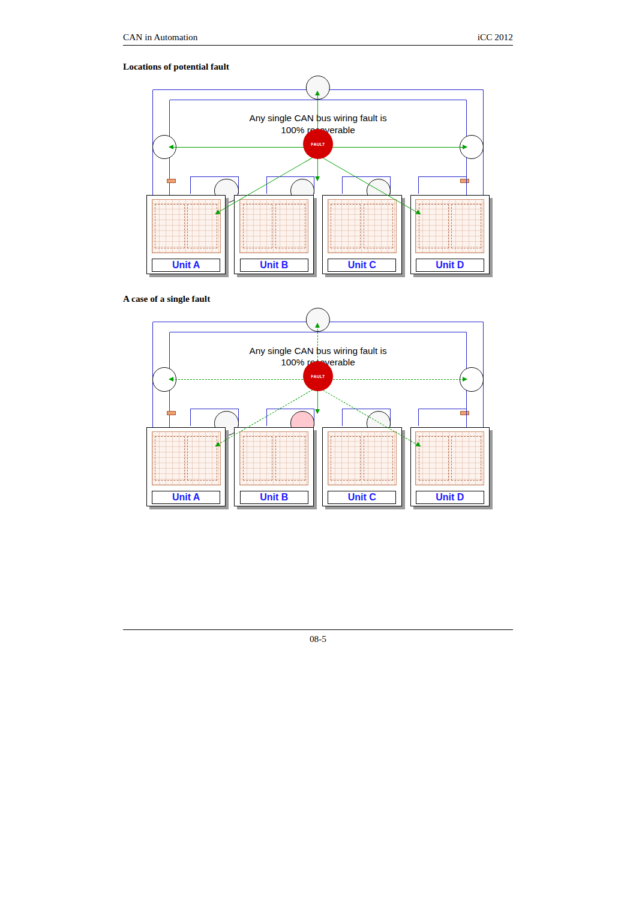CAN in Automation iCC 2012
Locations of potential fault
Any single CAN bus wiring fault is
100% recoverable
FAULT
Unit A
Unit B
Unit C
Unit D
A case of a single fault
Any single CAN bus wiring fault is
100% recoverable
FAULT
Unit A
Unit B
Unit C
Unit D
08-5